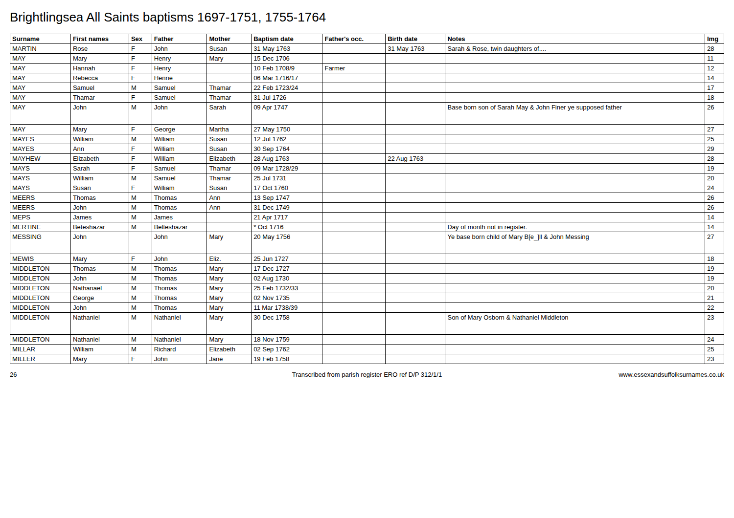Brightlingsea All Saints baptisms 1697-1751, 1755-1764
| Surname | First names | Sex | Father | Mother | Baptism date | Father's occ. | Birth date | Notes | Img |
| --- | --- | --- | --- | --- | --- | --- | --- | --- | --- |
| MARTIN | Rose | F | John | Susan | 31 May 1763 | | 31 May 1763 | Sarah & Rose, twin daughters of.... | 28 |
| MAY | Mary | F | Henry | Mary | 15 Dec 1706 | | | | 11 |
| MAY | Hannah | F | Henry | | 10 Feb 1708/9 | Farmer | | | 12 |
| MAY | Rebecca | F | Henrie | | 06 Mar 1716/17 | | | | 14 |
| MAY | Samuel | M | Samuel | Thamar | 22 Feb 1723/24 | | | | 17 |
| MAY | Thamar | F | Samuel | Thamar | 31 Jul 1726 | | | | 18 |
| MAY | John | M | John | Sarah | 09 Apr 1747 | | | Base born son of Sarah May & John Finer ye supposed father | 26 |
| MAY | Mary | F | George | Martha | 27 May 1750 | | | | 27 |
| MAYES | William | M | William | Susan | 12 Jul 1762 | | | | 25 |
| MAYES | Ann | F | William | Susan | 30 Sep 1764 | | | | 29 |
| MAYHEW | Elizabeth | F | William | Elizabeth | 28 Aug 1763 | | 22 Aug 1763 | | 28 |
| MAYS | Sarah | F | Samuel | Thamar | 09 Mar 1728/29 | | | | 19 |
| MAYS | William | M | Samuel | Thamar | 25 Jul 1731 | | | | 20 |
| MAYS | Susan | F | William | Susan | 17 Oct 1760 | | | | 24 |
| MEERS | Thomas | M | Thomas | Ann | 13 Sep 1747 | | | | 26 |
| MEERS | John | M | Thomas | Ann | 31 Dec 1749 | | | | 26 |
| MEPS | James | M | James | | 21 Apr 1717 | | | | 14 |
| MERTINE | Beteshazar | M | Belteshazar | | * Oct 1716 | | | Day of month not in register. | 14 |
| MESSING | John | | John | Mary | 20 May 1756 | | | Ye base born child of Mary B[e_]ll & John Messing | 27 |
| MEWIS | Mary | F | John | Eliz. | 25 Jun 1727 | | | | 18 |
| MIDDLETON | Thomas | M | Thomas | Mary | 17 Dec 1727 | | | | 19 |
| MIDDLETON | John | M | Thomas | Mary | 02 Aug 1730 | | | | 19 |
| MIDDLETON | Nathanael | M | Thomas | Mary | 25 Feb 1732/33 | | | | 20 |
| MIDDLETON | George | M | Thomas | Mary | 02 Nov 1735 | | | | 21 |
| MIDDLETON | John | M | Thomas | Mary | 11 Mar 1738/39 | | | | 22 |
| MIDDLETON | Nathaniel | M | Nathaniel | Mary | 30 Dec 1758 | | | Son of Mary Osborn & Nathaniel Middleton | 23 |
| MIDDLETON | Nathaniel | M | Nathaniel | Mary | 18 Nov 1759 | | | | 24 |
| MILLAR | William | M | Richard | Elizabeth | 02 Sep 1762 | | | | 25 |
| MILLER | Mary | F | John | Jane | 19 Feb 1758 | | | | 23 |
26
Transcribed from parish register ERO ref D/P 312/1/1
www.essexandsuffolksurnames.co.uk